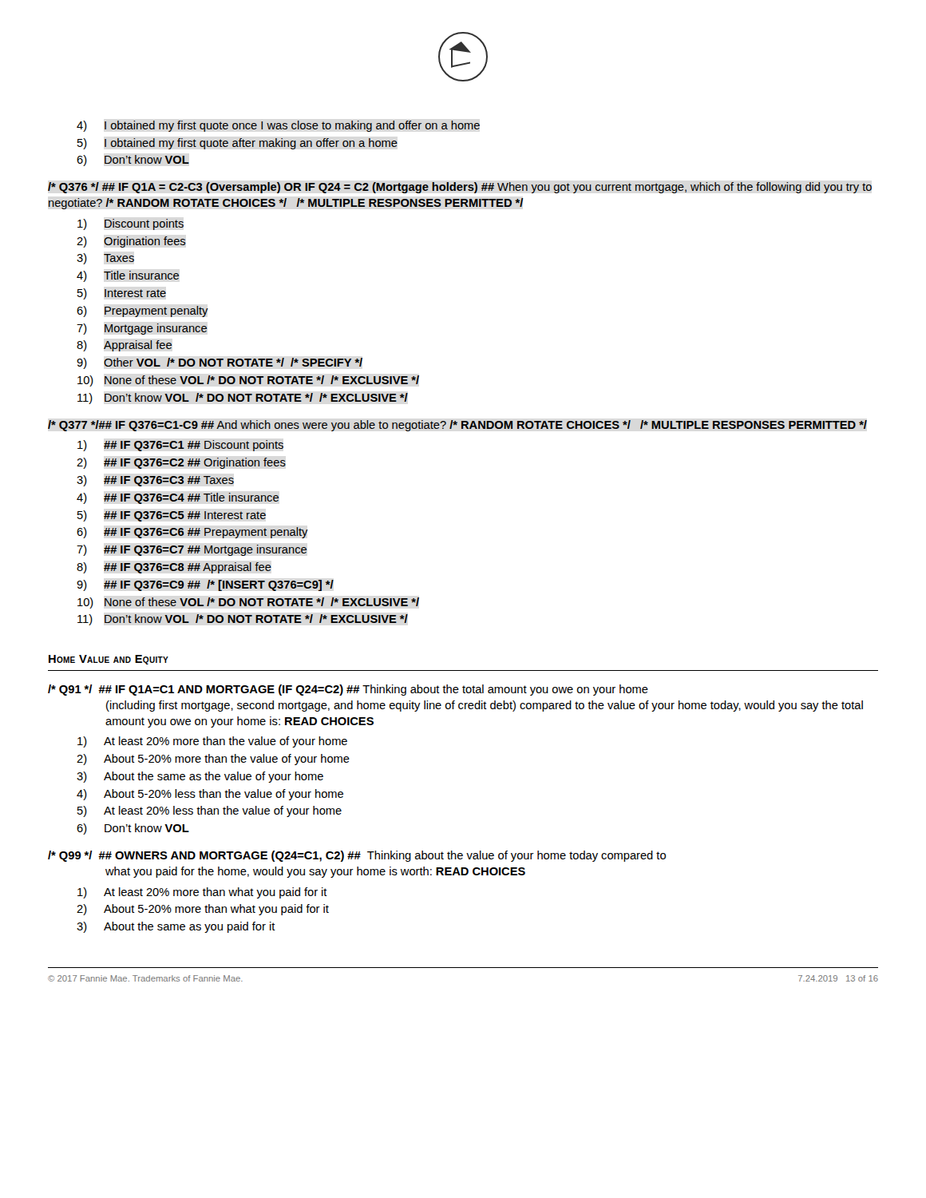I obtained my first quote once I was close to making and offer on a home
I obtained my first quote after making an offer on a home
Don’t know VOL
/* Q376 */ ## IF Q1A = C2-C3 (Oversample) OR IF Q24 = C2 (Mortgage holders) ## When you got you current mortgage, which of the following did you try to negotiate? /* RANDOM ROTATE CHOICES */ /* MULTIPLE RESPONSES PERMITTED */
Discount points
Origination fees
Taxes
Title insurance
Interest rate
Prepayment penalty
Mortgage insurance
Appraisal fee
Other VOL /* DO NOT ROTATE */ /* SPECIFY */
None of these VOL /* DO NOT ROTATE */ /* EXCLUSIVE */
Don’t know VOL /* DO NOT ROTATE */ /* EXCLUSIVE */
/* Q377 */## IF Q376=C1-C9 ## And which ones were you able to negotiate? /* RANDOM ROTATE CHOICES */ /* MULTIPLE RESPONSES PERMITTED */
## IF Q376=C1 ## Discount points
## IF Q376=C2 ## Origination fees
## IF Q376=C3 ## Taxes
## IF Q376=C4 ## Title insurance
## IF Q376=C5 ## Interest rate
## IF Q376=C6 ## Prepayment penalty
## IF Q376=C7 ## Mortgage insurance
## IF Q376=C8 ## Appraisal fee
## IF Q376=C9 ## /* [INSERT Q376=C9] */
None of these VOL /* DO NOT ROTATE */ /* EXCLUSIVE */
Don’t know VOL /* DO NOT ROTATE */ /* EXCLUSIVE */
Home Value and Equity
/* Q91 */ ## IF Q1A=C1 AND MORTGAGE (IF Q24=C2) ## Thinking about the total amount you owe on your home (including first mortgage, second mortgage, and home equity line of credit debt) compared to the value of your home today, would you say the total amount you owe on your home is: READ CHOICES
At least 20% more than the value of your home
About 5-20% more than the value of your home
About the same as the value of your home
About 5-20% less than the value of your home
At least 20% less than the value of your home
Don’t know VOL
/* Q99 */ ## OWNERS AND MORTGAGE (Q24=C1, C2) ## Thinking about the value of your home today compared to what you paid for the home, would you say your home is worth: READ CHOICES
At least 20% more than what you paid for it
About 5-20% more than what you paid for it
About the same as you paid for it
© 2017 Fannie Mae. Trademarks of Fannie Mae. 7.24.2019 13 of 16